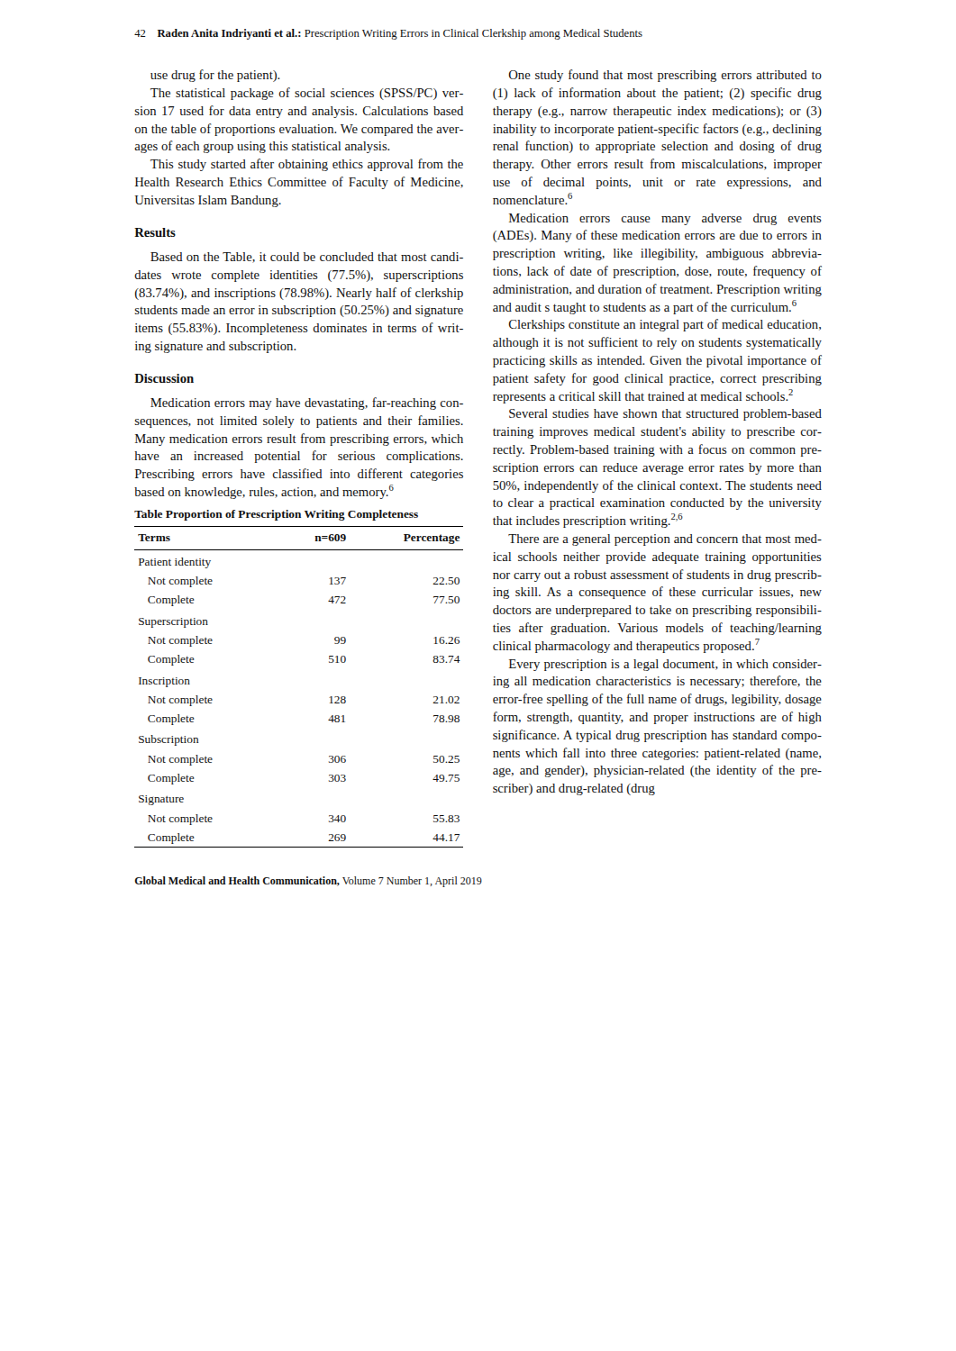42 Raden Anita Indriyanti et al.: Prescription Writing Errors in Clinical Clerkship among Medical Students
use drug for the patient).
The statistical package of social sciences (SPSS/PC) version 17 used for data entry and analysis. Calculations based on the table of proportions evaluation. We compared the averages of each group using this statistical analysis.
This study started after obtaining ethics approval from the Health Research Ethics Committee of Faculty of Medicine, Universitas Islam Bandung.
Results
Based on the Table, it could be concluded that most candidates wrote complete identities (77.5%), superscriptions (83.74%), and inscriptions (78.98%). Nearly half of clerkship students made an error in subscription (50.25%) and signature items (55.83%). Incompleteness dominates in terms of writing signature and subscription.
Discussion
Medication errors may have devastating, far-reaching consequences, not limited solely to patients and their families. Many medication errors result from prescribing errors, which have an increased potential for serious complications. Prescribing errors have classified into different categories based on knowledge, rules, action, and memory.6
Table Proportion of Prescription Writing Completeness
| Terms | n=609 | Percentage |
| --- | --- | --- |
| Patient identity |
| Not complete | 137 | 22.50 |
| Complete | 472 | 77.50 |
| Superscription |
| Not complete | 99 | 16.26 |
| Complete | 510 | 83.74 |
| Inscription |
| Not complete | 128 | 21.02 |
| Complete | 481 | 78.98 |
| Subscription |
| Not complete | 306 | 50.25 |
| Complete | 303 | 49.75 |
| Signature |
| Not complete | 340 | 55.83 |
| Complete | 269 | 44.17 |
One study found that most prescribing errors attributed to (1) lack of information about the patient; (2) specific drug therapy (e.g., narrow therapeutic index medications); or (3) inability to incorporate patient-specific factors (e.g., declining renal function) to appropriate selection and dosing of drug therapy. Other errors result from miscalculations, improper use of decimal points, unit or rate expressions, and nomenclature.6
Medication errors cause many adverse drug events (ADEs). Many of these medication errors are due to errors in prescription writing, like illegibility, ambiguous abbreviations, lack of date of prescription, dose, route, frequency of administration, and duration of treatment. Prescription writing and audit s taught to students as a part of the curriculum.6
Clerkships constitute an integral part of medical education, although it is not sufficient to rely on students systematically practicing skills as intended. Given the pivotal importance of patient safety for good clinical practice, correct prescribing represents a critical skill that trained at medical schools.2
Several studies have shown that structured problem-based training improves medical student's ability to prescribe correctly. Problem-based training with a focus on common prescription errors can reduce average error rates by more than 50%, independently of the clinical context. The students need to clear a practical examination conducted by the university that includes prescription writing.2,6
There are a general perception and concern that most medical schools neither provide adequate training opportunities nor carry out a robust assessment of students in drug prescribing skill. As a consequence of these curricular issues, new doctors are underprepared to take on prescribing responsibilities after graduation. Various models of teaching/learning clinical pharmacology and therapeutics proposed.7
Every prescription is a legal document, in which considering all medication characteristics is necessary; therefore, the error-free spelling of the full name of drugs, legibility, dosage form, strength, quantity, and proper instructions are of high significance. A typical drug prescription has standard components which fall into three categories: patient-related (name, age, and gender), physician-related (the identity of the prescriber) and drug-related (drug
Global Medical and Health Communication, Volume 7 Number 1, April 2019